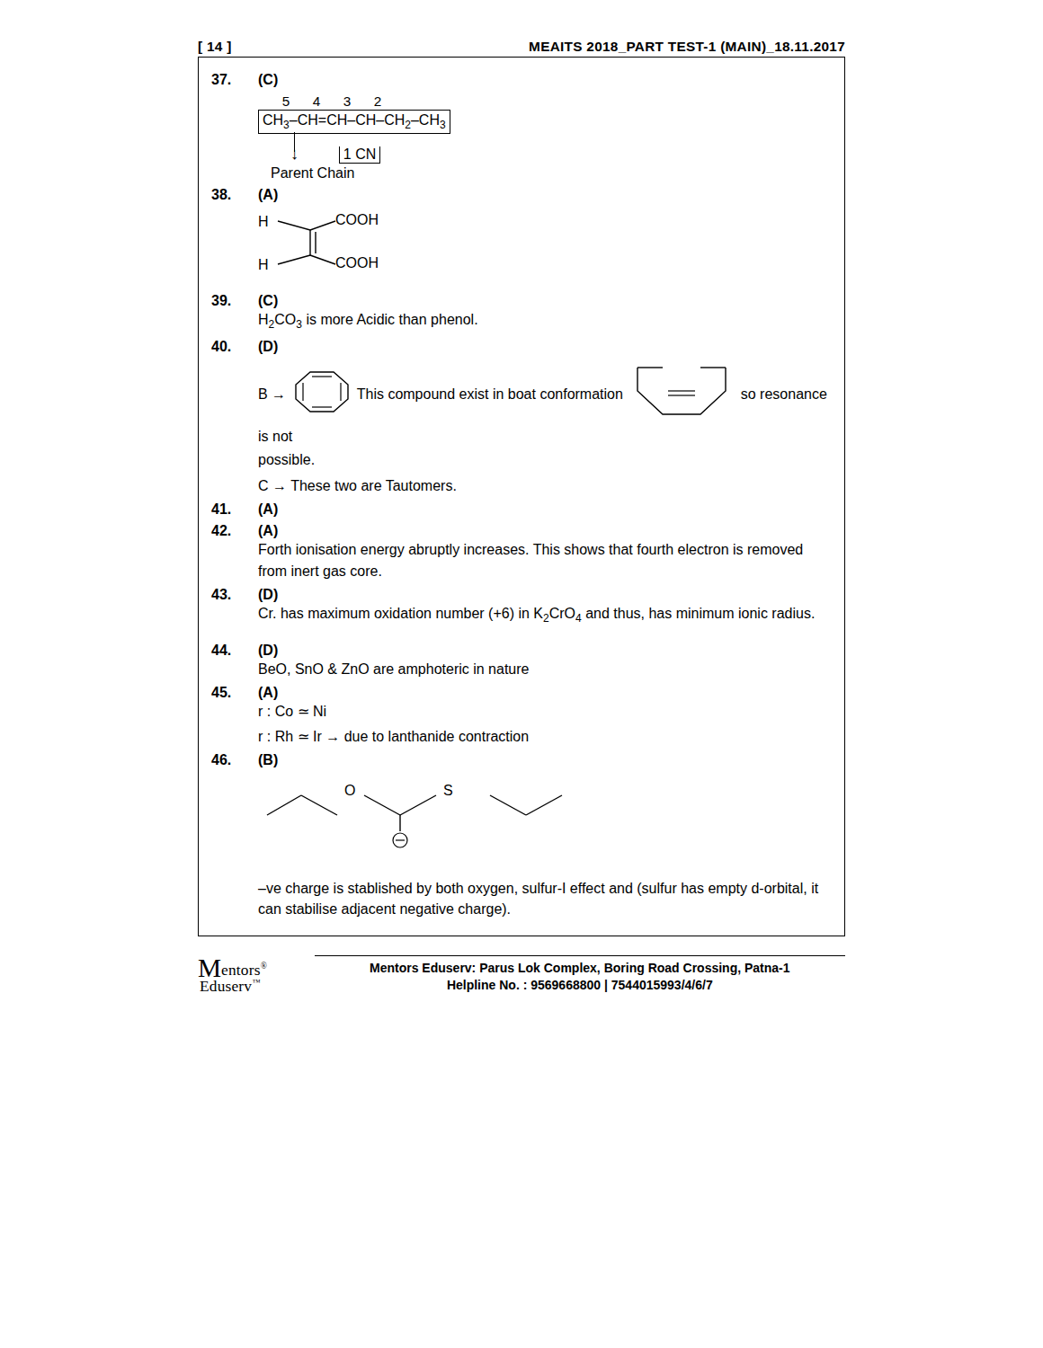[ 14 ]
MEAITS 2018_PART TEST-1 (MAIN)_18.11.2017
37.
(C)
5432
CH3–CH=CH–CH–CH2–CH3
↓ 1 CN
Parent Chain
38.
(A)
H
H
COOH
COOH
39.
(C)
H2 CO3 is more Acidic than phenol.
40.
(D)
B → This compound exist in boat conformation so resonance is not
possible.
C → These two are Tautomers.
41.
(A)
42.
(A)
Forth ionisation energy abruptly increases. This shows that fourth electron is removed from inert gas core.
43.
(D)
Cr. has maximum oxidation number (+6) in K2 CrO4 and thus, has minimum ionic radius.
44.
(D)
BeO, SnO & ZnO are amphoteric in nature
45.
(A)
r : Co ≃ Ni
r : Rh ≃ Ir → due to lanthanide contraction
46.
(B)
O
S
–ve charge is stablished by both oxygen, sulfur-I effect and (sulfur has empty d-orbital, it can stabilise adjacent negative charge).
Mentors®
Eduserv™
Mentors Eduserv: Parus Lok Complex, Boring Road Crossing, Patna-1
Helpline No. : 9569668800 | 7544015993/4/6/7